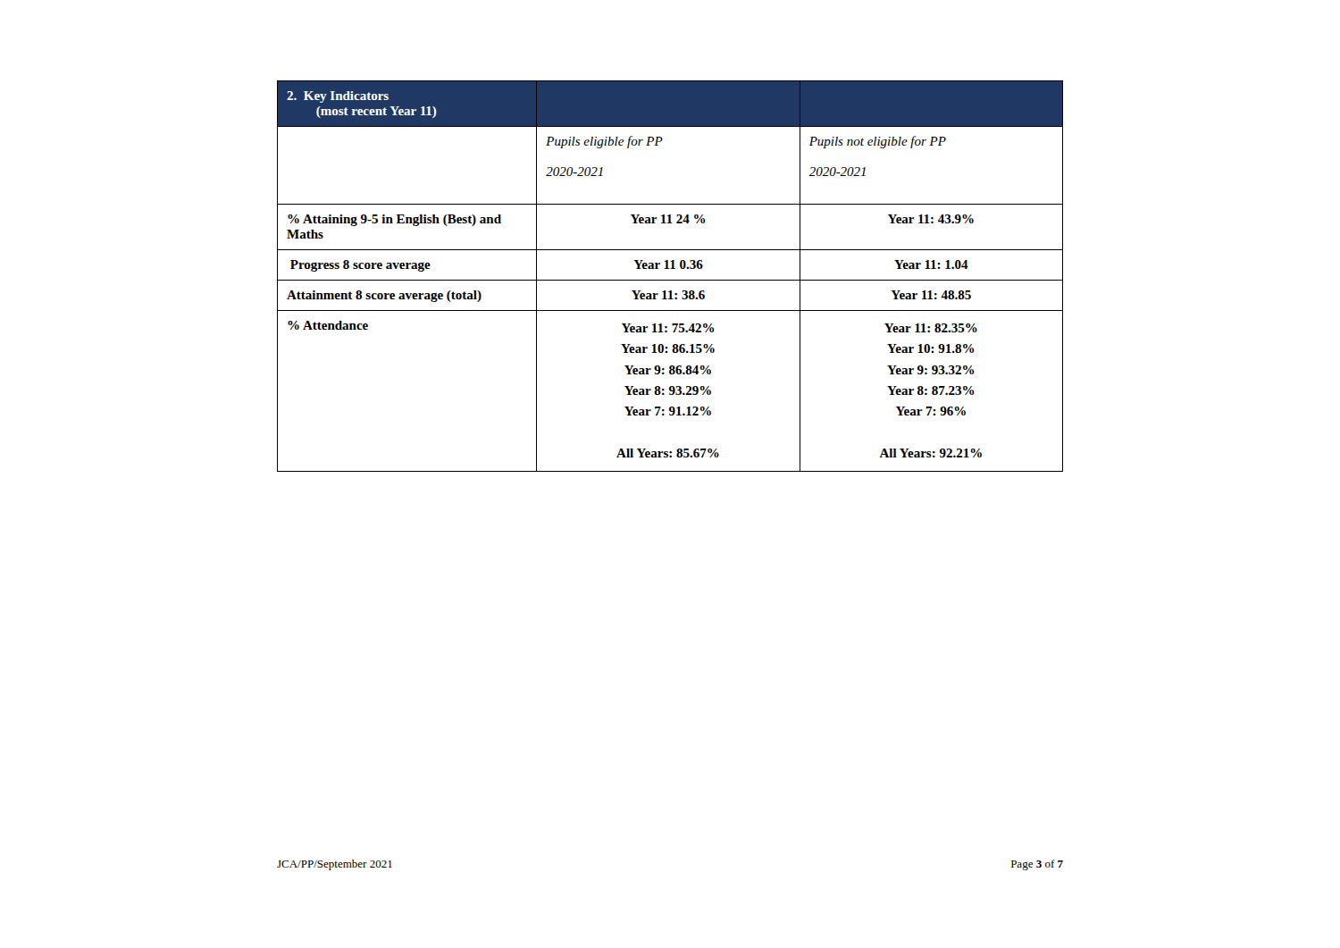| 2. Key Indicators (most recent Year 11) | | |
| | Pupils eligible for PP 2020-2021 | Pupils not eligible for PP 2020-2021 |
| % Attaining 9-5 in English (Best) and Maths | Year 11 24 % | Year 11: 43.9% |
| Progress 8 score average | Year 11 0.36 | Year 11: 1.04 |
| Attainment 8 score average (total) | Year 11: 38.6 | Year 11: 48.85 |
| % Attendance | Year 11: 75.42% Year 10: 86.15% Year 9: 86.84% Year 8: 93.29% Year 7: 91.12% All Years: 85.67% | Year 11: 82.35% Year 10: 91.8% Year 9: 93.32% Year 8: 87.23% Year 7: 96% All Years: 92.21% |
JCA/PP/September 2021 Page 3 of 7